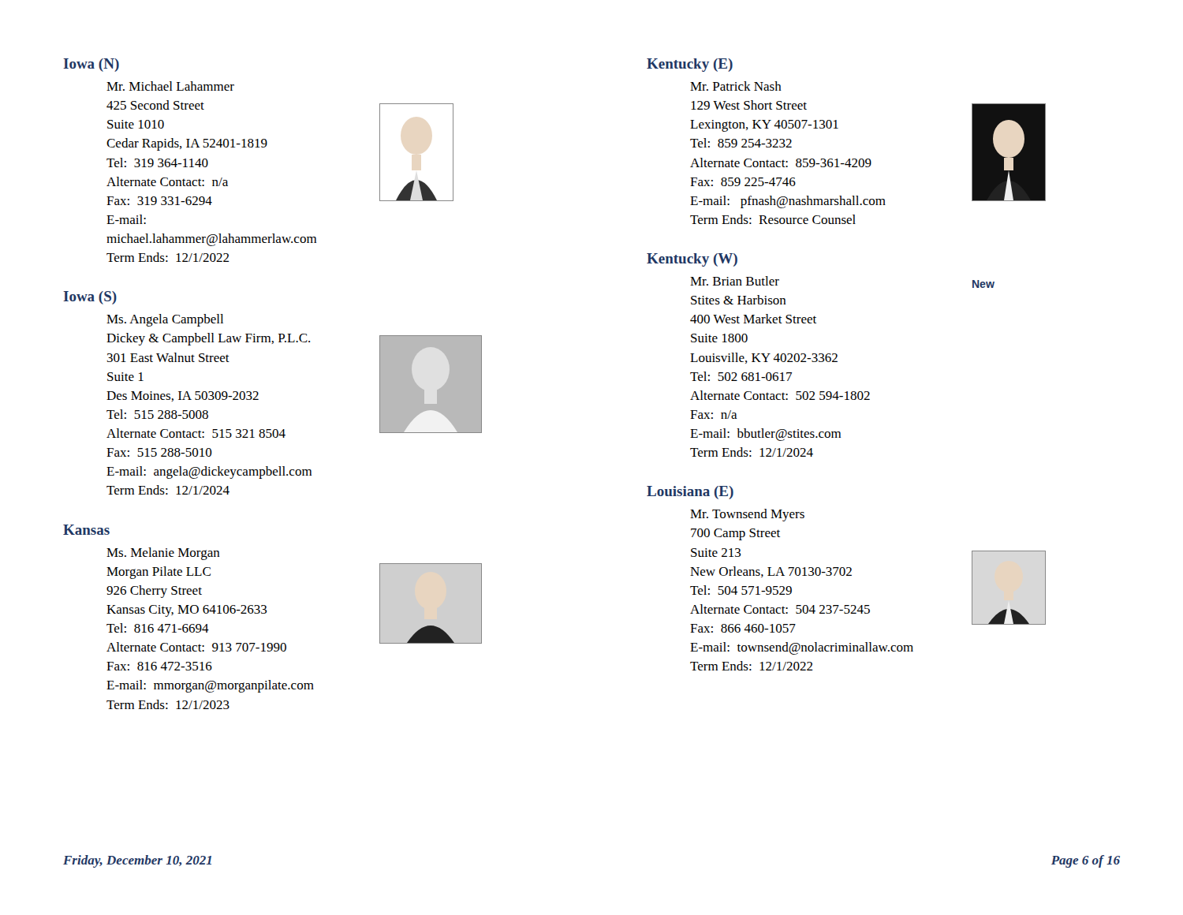Iowa (N)
Mr. Michael Lahammer
425 Second Street
Suite 1010
Cedar Rapids, IA 52401-1819
Tel: 319 364-1140
Alternate Contact: n/a
Fax: 319 331-6294
E-mail:
michael.lahammer@lahammerlaw.com
Term Ends: 12/1/2022
Iowa (S)
Ms. Angela Campbell
Dickey & Campbell Law Firm, P.L.C.
301 East Walnut Street
Suite 1
Des Moines, IA 50309-2032
Tel: 515 288-5008
Alternate Contact: 515 321 8504
Fax: 515 288-5010
E-mail: angela@dickeycampbell.com
Term Ends: 12/1/2024
Kansas
Ms. Melanie Morgan
Morgan Pilate LLC
926 Cherry Street
Kansas City, MO 64106-2633
Tel: 816 471-6694
Alternate Contact: 913 707-1990
Fax: 816 472-3516
E-mail: mmorgan@morganpilate.com
Term Ends: 12/1/2023
Kentucky (E)
Mr. Patrick Nash
129 West Short Street
Lexington, KY 40507-1301
Tel: 859 254-3232
Alternate Contact: 859-361-4209
Fax: 859 225-4746
E-mail: pfnash@nashmarshall.com
Term Ends: Resource Counsel
Kentucky (W)
Mr. Brian Butler
Stites & Harbison
400 West Market Street
Suite 1800
Louisville, KY 40202-3362
Tel: 502 681-0617
Alternate Contact: 502 594-1802
Fax: n/a
E-mail: bbutler@stites.com
Term Ends: 12/1/2024
Louisiana (E)
Mr. Townsend Myers
700 Camp Street
Suite 213
New Orleans, LA 70130-3702
Tel: 504 571-9529
Alternate Contact: 504 237-5245
Fax: 866 460-1057
E-mail: townsend@nolacriminallaw.com
Term Ends: 12/1/2022
New
Friday, December 10, 2021 Page 6 of 16